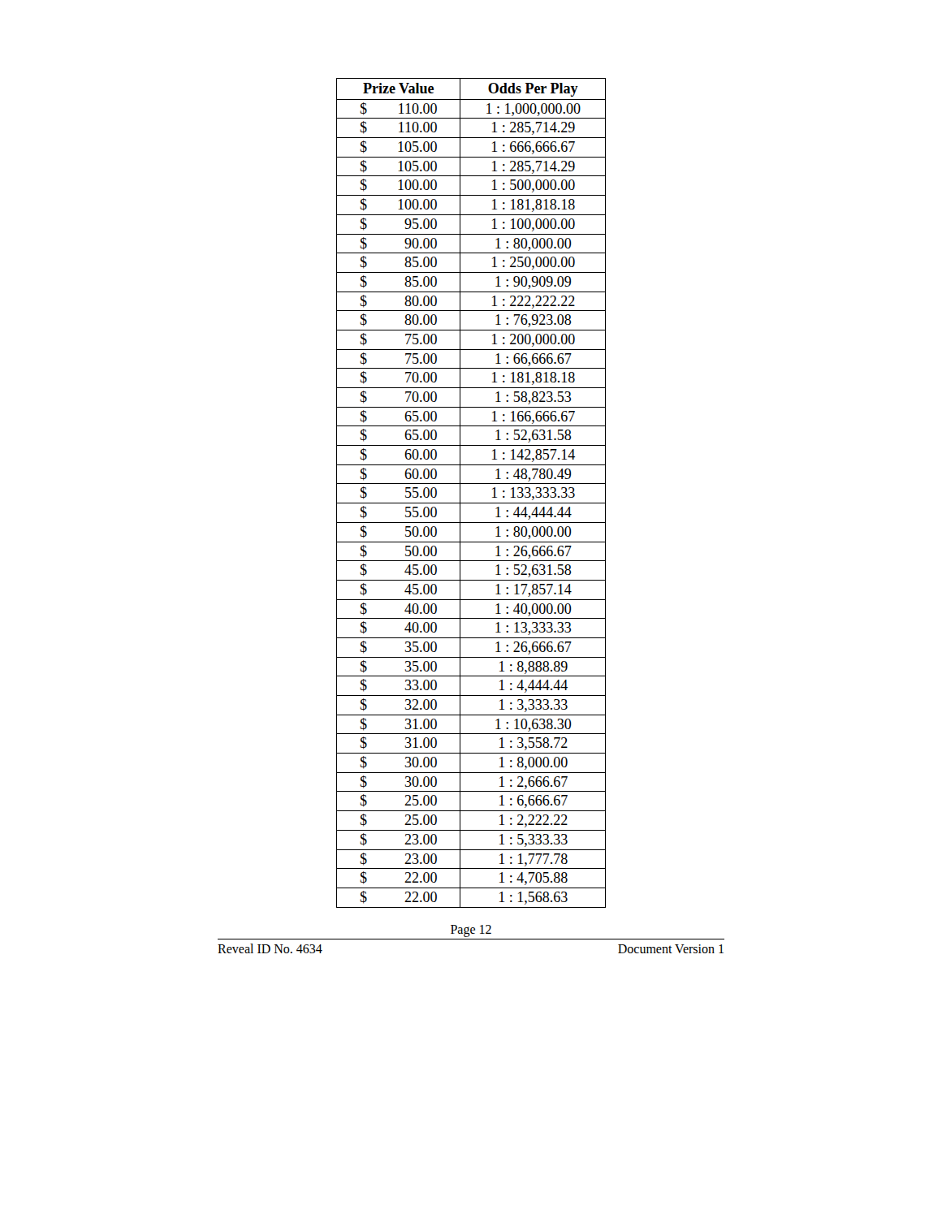| Prize Value | Odds Per Play |
| --- | --- |
| $ 110.00 | 1 : 1,000,000.00 |
| $ 110.00 | 1 : 285,714.29 |
| $ 105.00 | 1 : 666,666.67 |
| $ 105.00 | 1 : 285,714.29 |
| $ 100.00 | 1 : 500,000.00 |
| $ 100.00 | 1 : 181,818.18 |
| $ 95.00 | 1 : 100,000.00 |
| $ 90.00 | 1 : 80,000.00 |
| $ 85.00 | 1 : 250,000.00 |
| $ 85.00 | 1 : 90,909.09 |
| $ 80.00 | 1 : 222,222.22 |
| $ 80.00 | 1 : 76,923.08 |
| $ 75.00 | 1 : 200,000.00 |
| $ 75.00 | 1 : 66,666.67 |
| $ 70.00 | 1 : 181,818.18 |
| $ 70.00 | 1 : 58,823.53 |
| $ 65.00 | 1 : 166,666.67 |
| $ 65.00 | 1 : 52,631.58 |
| $ 60.00 | 1 : 142,857.14 |
| $ 60.00 | 1 : 48,780.49 |
| $ 55.00 | 1 : 133,333.33 |
| $ 55.00 | 1 : 44,444.44 |
| $ 50.00 | 1 : 80,000.00 |
| $ 50.00 | 1 : 26,666.67 |
| $ 45.00 | 1 : 52,631.58 |
| $ 45.00 | 1 : 17,857.14 |
| $ 40.00 | 1 : 40,000.00 |
| $ 40.00 | 1 : 13,333.33 |
| $ 35.00 | 1 : 26,666.67 |
| $ 35.00 | 1 : 8,888.89 |
| $ 33.00 | 1 : 4,444.44 |
| $ 32.00 | 1 : 3,333.33 |
| $ 31.00 | 1 : 10,638.30 |
| $ 31.00 | 1 : 3,558.72 |
| $ 30.00 | 1 : 8,000.00 |
| $ 30.00 | 1 : 2,666.67 |
| $ 25.00 | 1 : 6,666.67 |
| $ 25.00 | 1 : 2,222.22 |
| $ 23.00 | 1 : 5,333.33 |
| $ 23.00 | 1 : 1,777.78 |
| $ 22.00 | 1 : 4,705.88 |
| $ 22.00 | 1 : 1,568.63 |
Page 12
Reveal ID No. 4634 Document Version 1